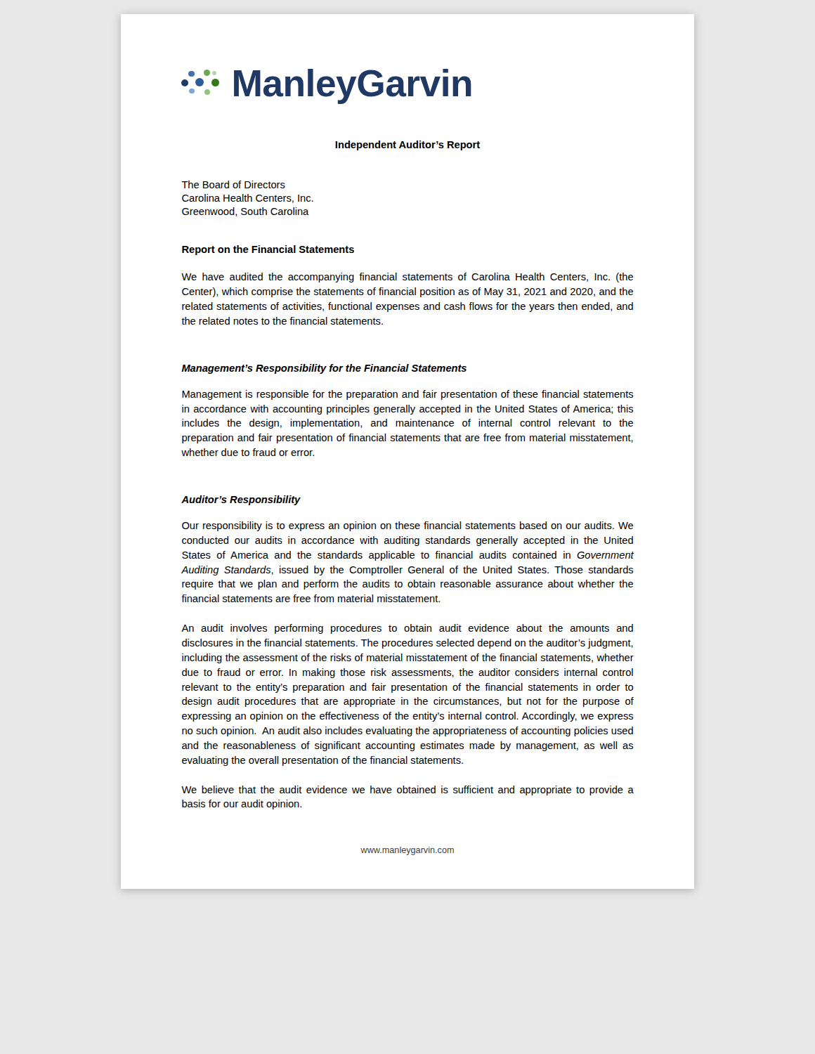ManleyGarvin
Independent Auditor’s Report
The Board of Directors
Carolina Health Centers, Inc.
Greenwood, South Carolina
Report on the Financial Statements
We have audited the accompanying financial statements of Carolina Health Centers, Inc. (the Center), which comprise the statements of financial position as of May 31, 2021 and 2020, and the related statements of activities, functional expenses and cash flows for the years then ended, and the related notes to the financial statements.
Management’s Responsibility for the Financial Statements
Management is responsible for the preparation and fair presentation of these financial statements in accordance with accounting principles generally accepted in the United States of America; this includes the design, implementation, and maintenance of internal control relevant to the preparation and fair presentation of financial statements that are free from material misstatement, whether due to fraud or error.
Auditor’s Responsibility
Our responsibility is to express an opinion on these financial statements based on our audits. We conducted our audits in accordance with auditing standards generally accepted in the United States of America and the standards applicable to financial audits contained in Government Auditing Standards, issued by the Comptroller General of the United States. Those standards require that we plan and perform the audits to obtain reasonable assurance about whether the financial statements are free from material misstatement.
An audit involves performing procedures to obtain audit evidence about the amounts and disclosures in the financial statements. The procedures selected depend on the auditor’s judgment, including the assessment of the risks of material misstatement of the financial statements, whether due to fraud or error. In making those risk assessments, the auditor considers internal control relevant to the entity’s preparation and fair presentation of the financial statements in order to design audit procedures that are appropriate in the circumstances, but not for the purpose of expressing an opinion on the effectiveness of the entity’s internal control. Accordingly, we express no such opinion. An audit also includes evaluating the appropriateness of accounting policies used and the reasonableness of significant accounting estimates made by management, as well as evaluating the overall presentation of the financial statements.
We believe that the audit evidence we have obtained is sufficient and appropriate to provide a basis for our audit opinion.
www.manleygarvin.com